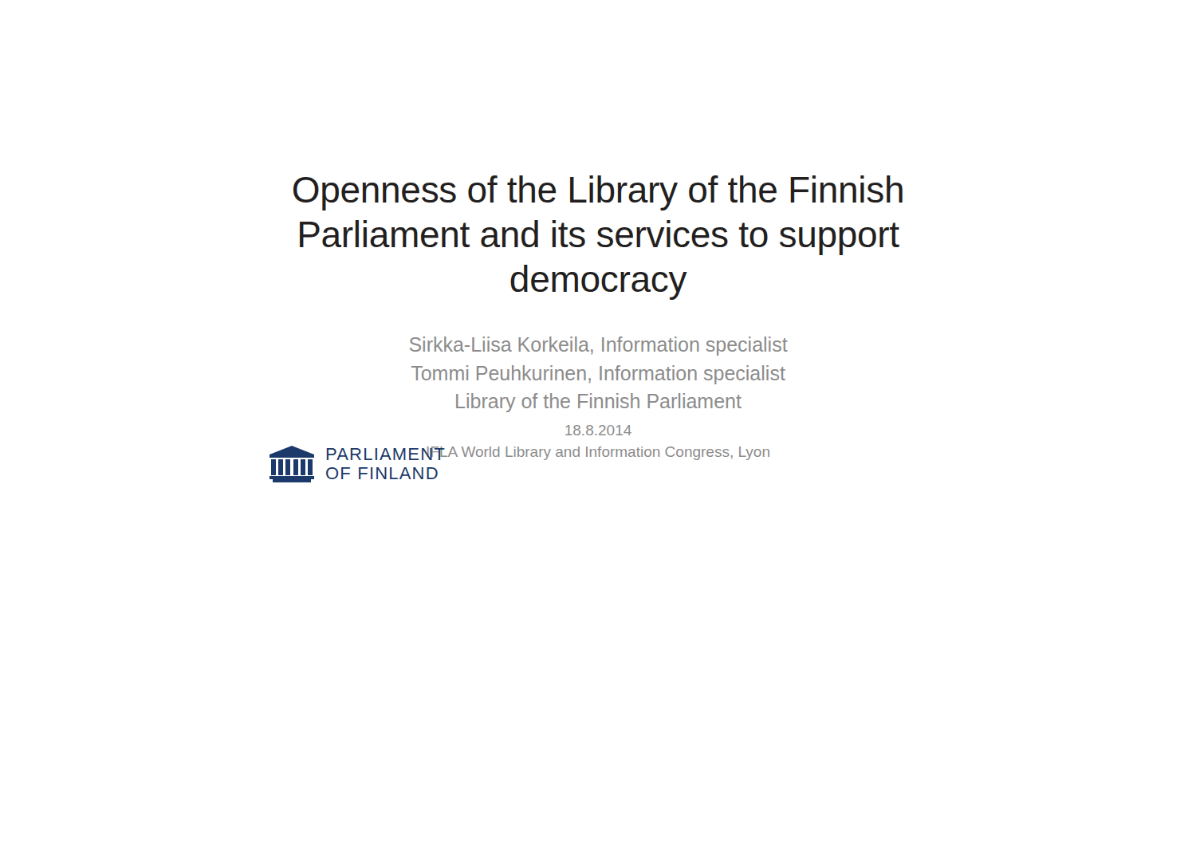Openness of the Library of the Finnish Parliament and its services to support democracy
Sirkka-Liisa Korkeila, Information specialist
Tommi Peuhkurinen, Information specialist
Library of the Finnish Parliament
18.8.2014
IFLA World Library and Information Congress, Lyon
Parliament
of Finland